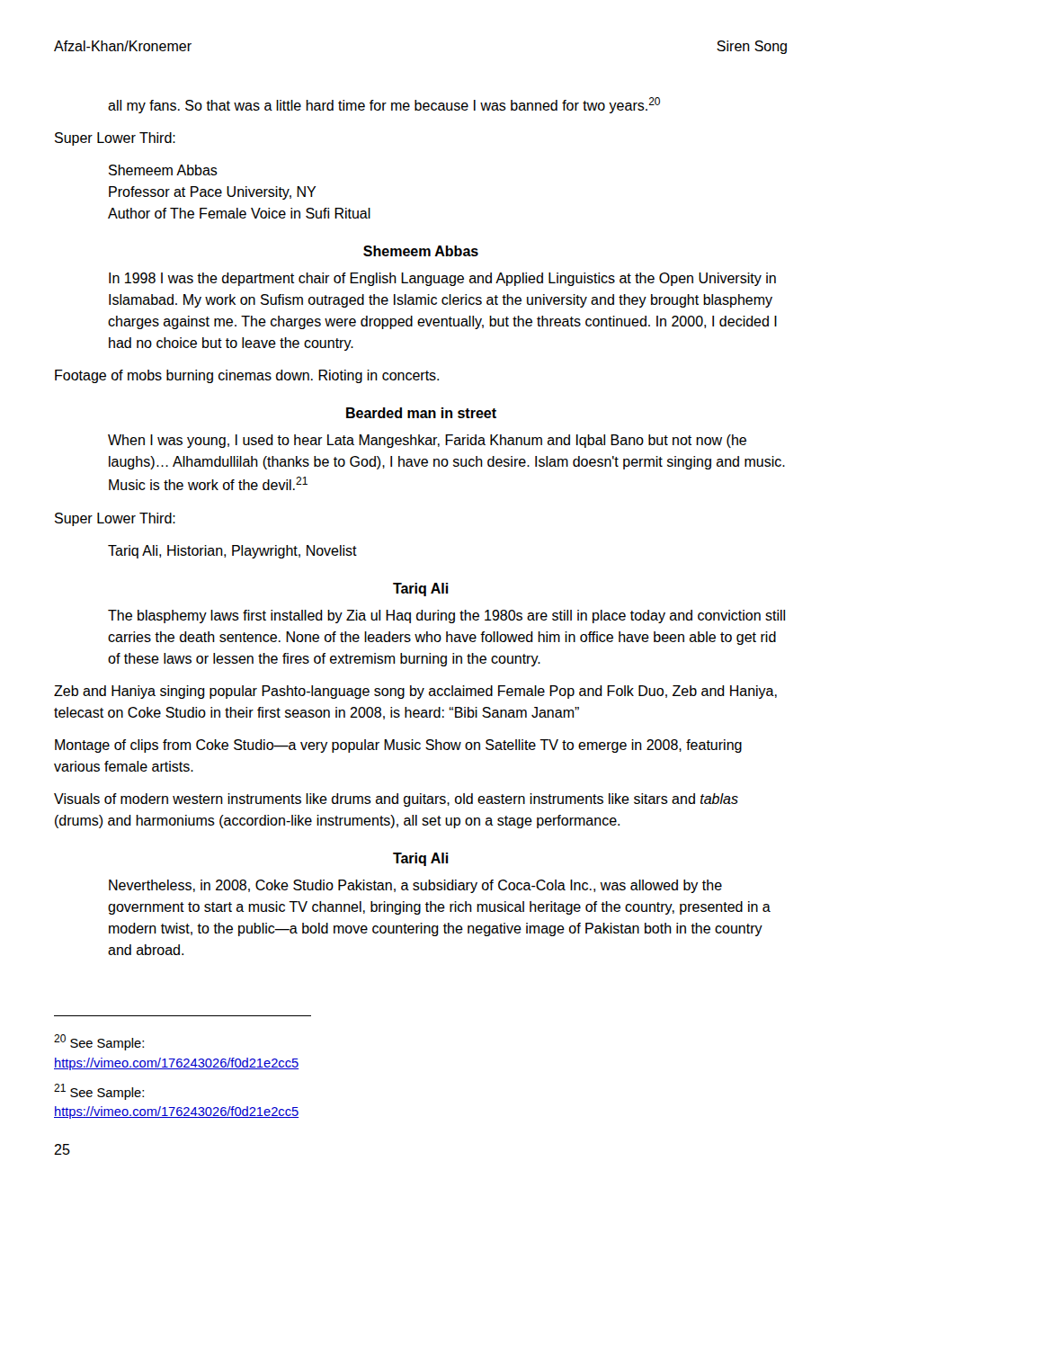Afzal-Khan/Kronemer Siren Song
all my fans. So that was a little hard time for me because I was banned for two years.20
Super Lower Third:
Shemeem Abbas
Professor at Pace University, NY
Author of The Female Voice in Sufi Ritual
Shemeem Abbas
In 1998 I was the department chair of English Language and Applied Linguistics at the Open University in Islamabad. My work on Sufism outraged the Islamic clerics at the university and they brought blasphemy charges against me. The charges were dropped eventually, but the threats continued. In 2000, I decided I had no choice but to leave the country.
Footage of mobs burning cinemas down. Rioting in concerts.
Bearded man in street
When I was young, I used to hear Lata Mangeshkar, Farida Khanum and Iqbal Bano but not now (he laughs)… Alhamdullilah (thanks be to God), I have no such desire. Islam doesn't permit singing and music. Music is the work of the devil.21
Super Lower Third:
Tariq Ali, Historian, Playwright, Novelist
Tariq Ali
The blasphemy laws first installed by Zia ul Haq during the 1980s are still in place today and conviction still carries the death sentence. None of the leaders who have followed him in office have been able to get rid of these laws or lessen the fires of extremism burning in the country.
Zeb and Haniya singing popular Pashto-language song by acclaimed Female Pop and Folk Duo, Zeb and Haniya, telecast on Coke Studio in their first season in 2008, is heard: “Bibi Sanam Janam”
Montage of clips from Coke Studio—a very popular Music Show on Satellite TV to emerge in 2008, featuring various female artists.
Visuals of modern western instruments like drums and guitars, old eastern instruments like sitars and tablas (drums) and harmoniums (accordion-like instruments), all set up on a stage performance.
Tariq Ali
Nevertheless, in 2008, Coke Studio Pakistan, a subsidiary of Coca-Cola Inc., was allowed by the government to start a music TV channel, bringing the rich musical heritage of the country, presented in a modern twist, to the public—a bold move countering the negative image of Pakistan both in the country and abroad.
20 See Sample: https://vimeo.com/176243026/f0d21e2cc5
21 See Sample: https://vimeo.com/176243026/f0d21e2cc5
25